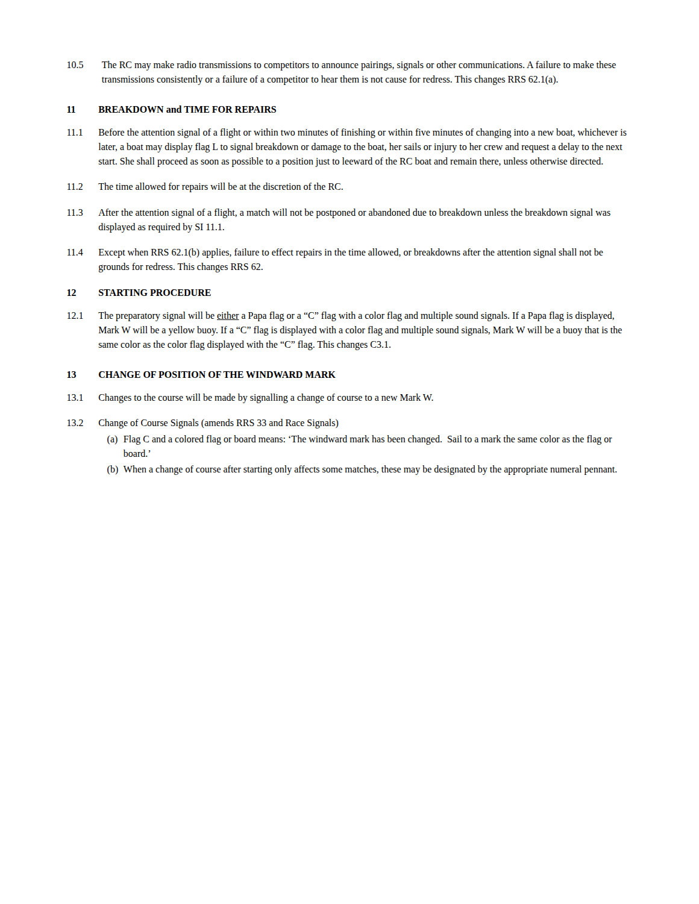10.5
The RC may make radio transmissions to competitors to announce pairings, signals or other communications. A failure to make these transmissions consistently or a failure of a competitor to hear them is not cause for redress. This changes RRS 62.1(a).
11 BREAKDOWN and TIME FOR REPAIRS
11.1
Before the attention signal of a flight or within two minutes of finishing or within five minutes of changing into a new boat, whichever is later, a boat may display flag L to signal breakdown or damage to the boat, her sails or injury to her crew and request a delay to the next start. She shall proceed as soon as possible to a position just to leeward of the RC boat and remain there, unless otherwise directed.
11.2
The time allowed for repairs will be at the discretion of the RC.
11.3
After the attention signal of a flight, a match will not be postponed or abandoned due to breakdown unless the breakdown signal was displayed as required by SI 11.1.
11.4
Except when RRS 62.1(b) applies, failure to effect repairs in the time allowed, or breakdowns after the attention signal shall not be grounds for redress. This changes RRS 62.
12 STARTING PROCEDURE
12.1
The preparatory signal will be either a Papa flag or a “C” flag with a color flag and multiple sound signals. If a Papa flag is displayed, Mark W will be a yellow buoy. If a “C” flag is displayed with a color flag and multiple sound signals, Mark W will be a buoy that is the same color as the color flag displayed with the “C” flag. This changes C3.1.
13 CHANGE OF POSITION OF THE WINDWARD MARK
13.1
Changes to the course will be made by signalling a change of course to a new Mark W.
13.2
Change of Course Signals (amends RRS 33 and Race Signals)
(a)
Flag C and a colored flag or board means: ‘The windward mark has been changed. Sail to a mark the same color as the flag or board.’
(b)
When a change of course after starting only affects some matches, these may be designated by the appropriate numeral pennant.